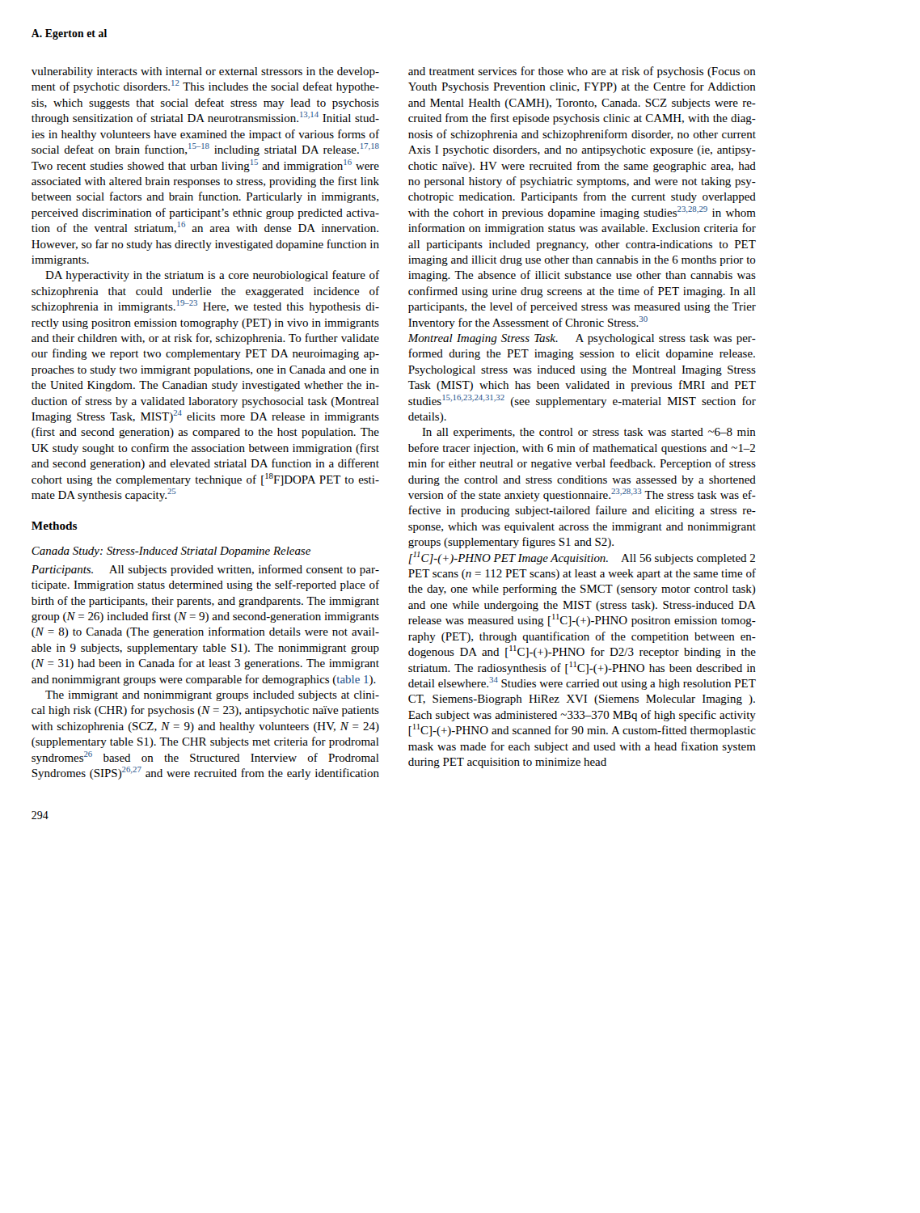A. Egerton et al
vulnerability interacts with internal or external stressors in the development of psychotic disorders.12 This includes the social defeat hypothesis, which suggests that social defeat stress may lead to psychosis through sensitization of striatal DA neurotransmission.13,14 Initial studies in healthy volunteers have examined the impact of various forms of social defeat on brain function,15–18 including striatal DA release.17,18 Two recent studies showed that urban living15 and immigration16 were associated with altered brain responses to stress, providing the first link between social factors and brain function. Particularly in immigrants, perceived discrimination of participant’s ethnic group predicted activation of the ventral striatum,16 an area with dense DA innervation. However, so far no study has directly investigated dopamine function in immigrants.
DA hyperactivity in the striatum is a core neurobiological feature of schizophrenia that could underlie the exaggerated incidence of schizophrenia in immigrants.19–23 Here, we tested this hypothesis directly using positron emission tomography (PET) in vivo in immigrants and their children with, or at risk for, schizophrenia. To further validate our finding we report two complementary PET DA neuroimaging approaches to study two immigrant populations, one in Canada and one in the United Kingdom. The Canadian study investigated whether the induction of stress by a validated laboratory psychosocial task (Montreal Imaging Stress Task, MIST)24 elicits more DA release in immigrants (first and second generation) as compared to the host population. The UK study sought to confirm the association between immigration (first and second generation) and elevated striatal DA function in a different cohort using the complementary technique of [18F]DOPA PET to estimate DA synthesis capacity.25
Methods
Canada Study: Stress-Induced Striatal Dopamine Release
Participants. All subjects provided written, informed consent to participate. Immigration status determined using the self-reported place of birth of the participants, their parents, and grandparents. The immigrant group (N = 26) included first (N = 9) and second-generation immigrants (N = 8) to Canada (The generation information details were not available in 9 subjects, supplementary table S1). The nonimmigrant group (N = 31) had been in Canada for at least 3 generations. The immigrant and nonimmigrant groups were comparable for demographics (table 1).
The immigrant and nonimmigrant groups included subjects at clinical high risk (CHR) for psychosis (N = 23), antipsychotic naïve patients with schizophrenia (SCZ, N = 9) and healthy volunteers (HV, N = 24) (supplementary table S1). The CHR subjects met criteria for prodromal syndromes26 based on the Structured Interview of Prodromal Syndromes (SIPS)26,27 and were recruited from the early identification and treatment services for those who are at risk of psychosis (Focus on Youth Psychosis Prevention clinic, FYPP) at the Centre for Addiction and Mental Health (CAMH), Toronto, Canada. SCZ subjects were recruited from the first episode psychosis clinic at CAMH, with the diagnosis of schizophrenia and schizophreniform disorder, no other current Axis I psychotic disorders, and no antipsychotic exposure (ie, antipsychotic naïve). HV were recruited from the same geographic area, had no personal history of psychiatric symptoms, and were not taking psychotropic medication. Participants from the current study overlapped with the cohort in previous dopamine imaging studies23,28,29 in whom information on immigration status was available. Exclusion criteria for all participants included pregnancy, other contra-indications to PET imaging and illicit drug use other than cannabis in the 6 months prior to imaging. The absence of illicit substance use other than cannabis was confirmed using urine drug screens at the time of PET imaging. In all participants, the level of perceived stress was measured using the Trier Inventory for the Assessment of Chronic Stress.30
Montreal Imaging Stress Task. A psychological stress task was performed during the PET imaging session to elicit dopamine release. Psychological stress was induced using the Montreal Imaging Stress Task (MIST) which has been validated in previous fMRI and PET studies15,16,23,24,31,32 (see supplementary e-material MIST section for details).
In all experiments, the control or stress task was started ~6–8 min before tracer injection, with 6 min of mathematical questions and ~1–2 min for either neutral or negative verbal feedback. Perception of stress during the control and stress conditions was assessed by a shortened version of the state anxiety questionnaire.23,28,33 The stress task was effective in producing subject-tailored failure and eliciting a stress response, which was equivalent across the immigrant and nonimmigrant groups (supplementary figures S1 and S2).
[11C]-(+)-PHNO PET Image Acquisition. All 56 subjects completed 2 PET scans (n = 112 PET scans) at least a week apart at the same time of the day, one while performing the SMCT (sensory motor control task) and one while undergoing the MIST (stress task). Stress-induced DA release was measured using [11C]-(+)-PHNO positron emission tomography (PET), through quantification of the competition between endogenous DA and [11C]-(+)-PHNO for D2/3 receptor binding in the striatum. The radiosynthesis of [11C]-(+)-PHNO has been described in detail elsewhere.34 Studies were carried out using a high resolution PET CT, Siemens-Biograph HiRez XVI (Siemens Molecular Imaging ). Each subject was administered ~333–370 MBq of high specific activity [11C]-(+)-PHNO and scanned for 90 min. A custom-fitted thermoplastic mask was made for each subject and used with a head fixation system during PET acquisition to minimize head
294